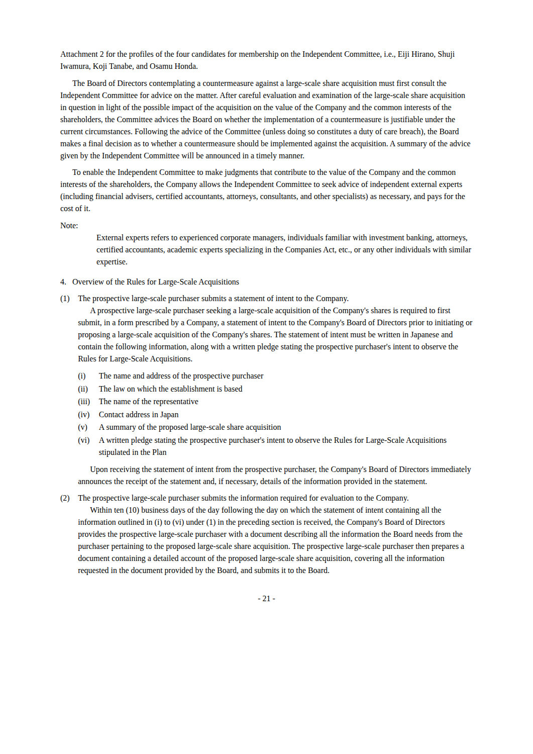Attachment 2 for the profiles of the four candidates for membership on the Independent Committee, i.e., Eiji Hirano, Shuji Iwamura, Koji Tanabe, and Osamu Honda.
The Board of Directors contemplating a countermeasure against a large-scale share acquisition must first consult the Independent Committee for advice on the matter. After careful evaluation and examination of the large-scale share acquisition in question in light of the possible impact of the acquisition on the value of the Company and the common interests of the shareholders, the Committee advices the Board on whether the implementation of a countermeasure is justifiable under the current circumstances. Following the advice of the Committee (unless doing so constitutes a duty of care breach), the Board makes a final decision as to whether a countermeasure should be implemented against the acquisition. A summary of the advice given by the Independent Committee will be announced in a timely manner.
To enable the Independent Committee to make judgments that contribute to the value of the Company and the common interests of the shareholders, the Company allows the Independent Committee to seek advice of independent external experts (including financial advisers, certified accountants, attorneys, consultants, and other specialists) as necessary, and pays for the cost of it.
Note: External experts refers to experienced corporate managers, individuals familiar with investment banking, attorneys, certified accountants, academic experts specializing in the Companies Act, etc., or any other individuals with similar expertise.
4. Overview of the Rules for Large-Scale Acquisitions
(1) The prospective large-scale purchaser submits a statement of intent to the Company.
A prospective large-scale purchaser seeking a large-scale acquisition of the Company's shares is required to first submit, in a form prescribed by a Company, a statement of intent to the Company's Board of Directors prior to initiating or proposing a large-scale acquisition of the Company's shares. The statement of intent must be written in Japanese and contain the following information, along with a written pledge stating the prospective purchaser's intent to observe the Rules for Large-Scale Acquisitions.
(i) The name and address of the prospective purchaser
(ii) The law on which the establishment is based
(iii) The name of the representative
(iv) Contact address in Japan
(v) A summary of the proposed large-scale share acquisition
(vi) A written pledge stating the prospective purchaser's intent to observe the Rules for Large-Scale Acquisitions stipulated in the Plan
Upon receiving the statement of intent from the prospective purchaser, the Company's Board of Directors immediately announces the receipt of the statement and, if necessary, details of the information provided in the statement.
(2) The prospective large-scale purchaser submits the information required for evaluation to the Company.
Within ten (10) business days of the day following the day on which the statement of intent containing all the information outlined in (i) to (vi) under (1) in the preceding section is received, the Company's Board of Directors provides the prospective large-scale purchaser with a document describing all the information the Board needs from the purchaser pertaining to the proposed large-scale share acquisition. The prospective large-scale purchaser then prepares a document containing a detailed account of the proposed large-scale share acquisition, covering all the information requested in the document provided by the Board, and submits it to the Board.
- 21 -